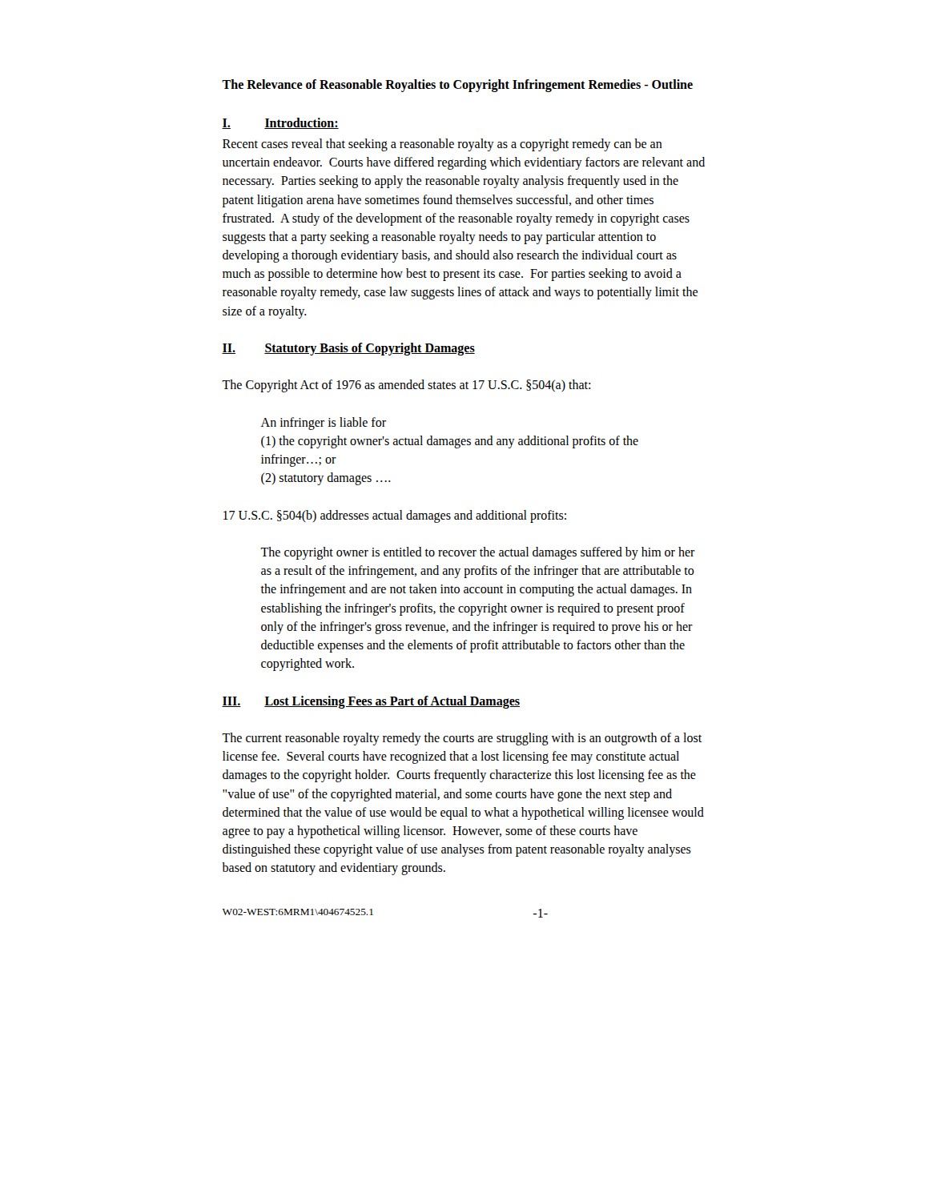The Relevance of Reasonable Royalties to Copyright Infringement Remedies - Outline
I.
Introduction:
Recent cases reveal that seeking a reasonable royalty as a copyright remedy can be an uncertain endeavor. Courts have differed regarding which evidentiary factors are relevant and necessary. Parties seeking to apply the reasonable royalty analysis frequently used in the patent litigation arena have sometimes found themselves successful, and other times frustrated. A study of the development of the reasonable royalty remedy in copyright cases suggests that a party seeking a reasonable royalty needs to pay particular attention to developing a thorough evidentiary basis, and should also research the individual court as much as possible to determine how best to present its case. For parties seeking to avoid a reasonable royalty remedy, case law suggests lines of attack and ways to potentially limit the size of a royalty.
II.
Statutory Basis of Copyright Damages
The Copyright Act of 1976 as amended states at 17 U.S.C. §504(a) that:
An infringer is liable for
(1) the copyright owner's actual damages and any additional profits of the
infringer…; or
(2) statutory damages ….
17 U.S.C. §504(b) addresses actual damages and additional profits:
The copyright owner is entitled to recover the actual damages suffered by him or her as a result of the infringement, and any profits of the infringer that are attributable to the infringement and are not taken into account in computing the actual damages. In establishing the infringer's profits, the copyright owner is required to present proof only of the infringer's gross revenue, and the infringer is required to prove his or her deductible expenses and the elements of profit attributable to factors other than the copyrighted work.
III.
Lost Licensing Fees as Part of Actual Damages
The current reasonable royalty remedy the courts are struggling with is an outgrowth of a lost license fee. Several courts have recognized that a lost licensing fee may constitute actual damages to the copyright holder. Courts frequently characterize this lost licensing fee as the "value of use" of the copyrighted material, and some courts have gone the next step and determined that the value of use would be equal to what a hypothetical willing licensee would agree to pay a hypothetical willing licensor. However, some of these courts have distinguished these copyright value of use analyses from patent reasonable royalty analyses based on statutory and evidentiary grounds.
W02-WEST:6MRM1\404674525.1
-1-